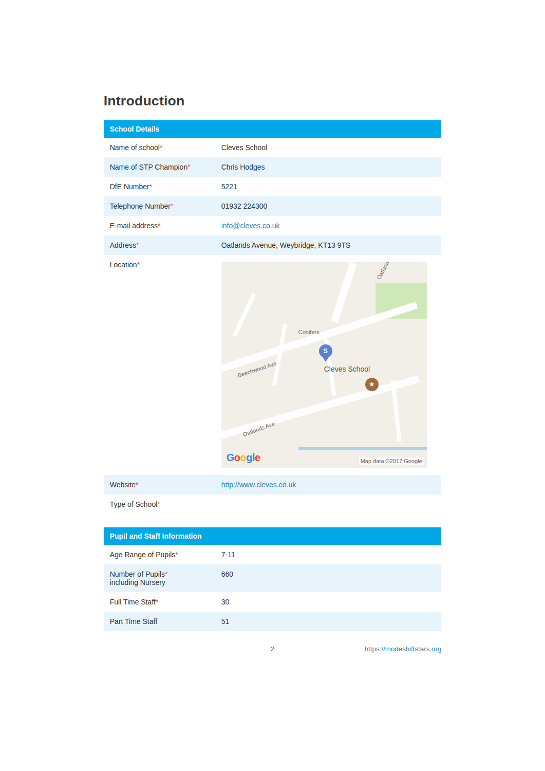Introduction
School Details
| Name of school * | Cleves School |
| Name of STP Champion * | Chris Hodges |
| DfE Number * | 5221 |
| Telephone Number * | 01932 224300 |
| E-mail address * | info@cleves.co.uk |
| Address * | Oatlands Avenue, Weybridge, KT13 9TS |
| Location * | Oatlands Ave Conifers Beechwood Ave Oatlands Ave Cleves School S ★ G o o g l e Map data ©2017 Google |
| Website * | http://www.cleves.co.uk |
| Type of School * | |
Pupil and Staff Information
| Age Range of Pupils * | 7-11 |
| Number of Pupils * including Nursery | 660 |
| Full Time Staff * | 30 |
| Part Time Staff | 51 |
2
https://modeshiftstars.org